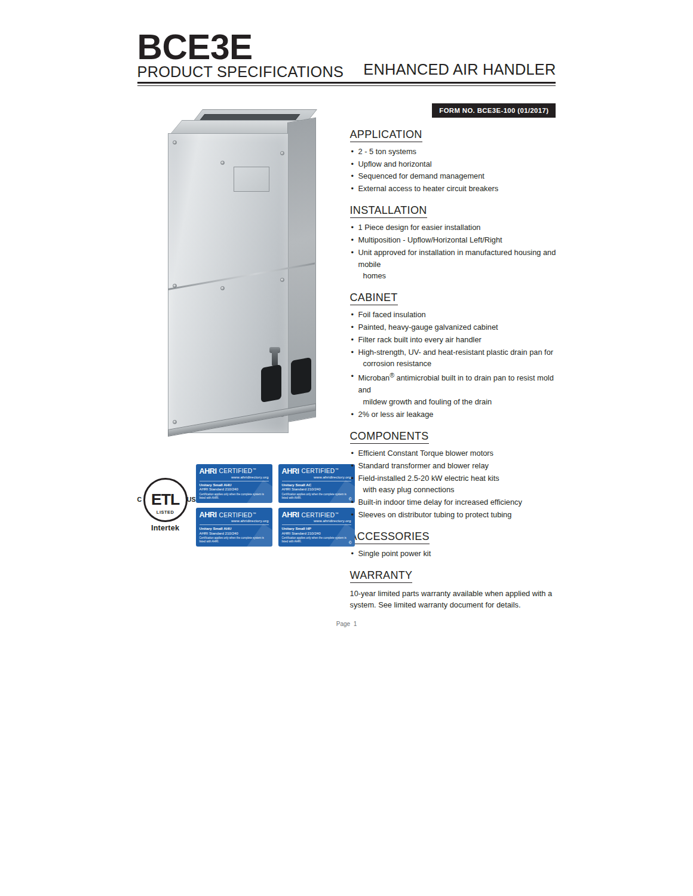BCE3E
PRODUCT SPECIFICATIONS
ENHANCED AIR HANDLER
ETL
LISTED
C US
Intertek
AHRI CERTIFIED™
www.ahridirectory.org
Unitary Small AHU
AHRI Standard 210/240
Certification applies only when the complete system is listed with AHRI.
AHRI CERTIFIED™
www.ahridirectory.org
Unitary Small AC
AHRI Standard 210/240
Certification applies only when the complete system is listed with AHRI.
©
AHRI CERTIFIED™
www.ahridirectory.org
Unitary Small AHU
AHRI Standard 210/240
Certification applies only when the complete system is listed with AHRI.
AHRI CERTIFIED™
www.ahridirectory.org
Unitary Small HP
AHRI Standard 210/240
Certification applies only when the complete system is listed with AHRI.
©
FORM NO. BCE3E-100 (01/2017)
APPLICATION
2 - 5 ton systems
Upflow and horizontal
Sequenced for demand management
External access to heater circuit breakers
INSTALLATION
1 Piece design for easier installation
Multiposition - Upflow/Horizontal Left/Right
Unit approved for installation in manufactured housing and mobilehomes
CABINET
Foil faced insulation
Painted, heavy-gauge galvanized cabinet
Filter rack built into every air handler
High-strength, UV- and heat-resistant plastic drain pan forcorrosion resistance
Microban® antimicrobial built in to drain pan to resist mold andmildew growth and fouling of the drain
2% or less air leakage
COMPONENTS
Efficient Constant Torque blower motors
Standard transformer and blower relay
Field-installed 2.5-20 kW electric heat kitswith easy plug connections
Built-in indoor time delay for increased efficiency
Sleeves on distributor tubing to protect tubing
ACCESSORIES
Single point power kit
WARRANTY
10-year limited parts warranty available when applied with a system. See limited warranty document for details.
Page 1